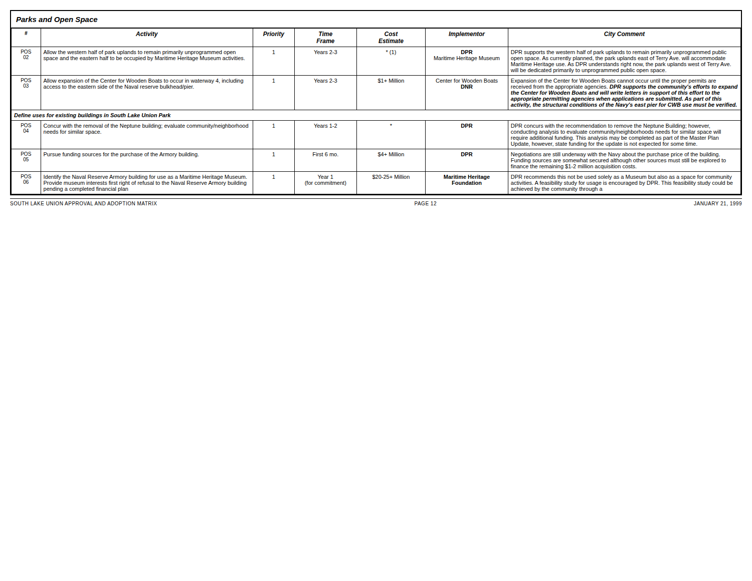Parks and Open Space
| # | Activity | Priority | Time Frame | Cost Estimate | Implementor | City Comment |
| --- | --- | --- | --- | --- | --- | --- |
| POS 02 | Allow the western half of park uplands to remain primarily unprogrammed open space and the eastern half to be occupied by Maritime Heritage Museum activities. | 1 | Years 2-3 | * (1) | DPR Maritime Heritage Museum | DPR supports the western half of park uplands to remain primarily unprogrammed public open space. As currently planned, the park uplands east of Terry Ave. will accommodate Maritime Heritage use. As DPR understands right now, the park uplands west of Terry Ave. will be dedicated primarily to unprogrammed public open space. |
| POS 03 | Allow expansion of the Center for Wooden Boats to occur in waterway 4, including access to the eastern side of the Naval reserve bulkhead/pier. | 1 | Years 2-3 | $1+ Million | Center for Wooden Boats DNR | Expansion of the Center for Wooden Boats cannot occur until the proper permits are received from the appropriate agencies. DPR supports the community's efforts to expand the Center for Wooden Boats and will write letters in support of this effort to the appropriate permitting agencies when applications are submitted. As part of this activity, the structural conditions of the Navy's east pier for CWB use must be verified. |
| Define uses for existing buildings in South Lake Union Park |
| POS 04 | Concur with the removal of the Neptune building; evaluate community/neighborhood needs for similar space. | 1 | Years 1-2 | * | DPR | DPR concurs with the recommendation to remove the Neptune Building; however, conducting analysis to evaluate community/neighborhoods needs for similar space will require additional funding. This analysis may be completed as part of the Master Plan Update, however, state funding for the update is not expected for some time. |
| POS 05 | Pursue funding sources for the purchase of the Armory building. | 1 | First 6 mo. | $4+ Million | DPR | Negotiations are still underway with the Navy about the purchase price of the building. Funding sources are somewhat secured although other sources must still be explored to finance the remaining $1-2 million acquisition costs. |
| POS 06 | Identify the Naval Reserve Armory building for use as a Maritime Heritage Museum. Provide museum interests first right of refusal to the Naval Reserve Armory building pending a completed financial plan | 1 | Year 1 (for commitment) | $20-25+ Million | Maritime Heritage Foundation | DPR recommends this not be used solely as a Museum but also as a space for community activities. A feasibility study for usage is encouraged by DPR. This feasibility study could be achieved by the community through a |
SOUTH LAKE UNION APPROVAL AND ADOPTION MATRIX
PAGE 12
JANUARY 21, 1999